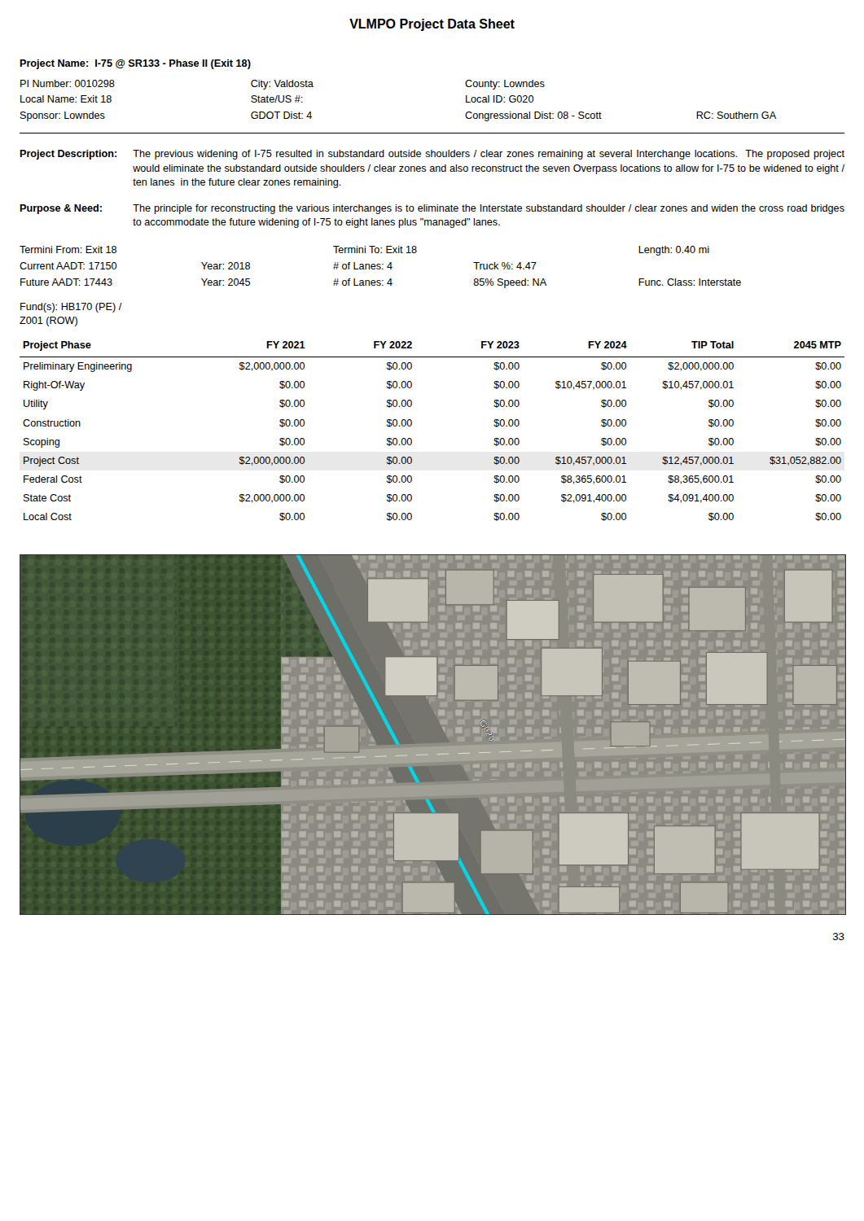VLMPO Project Data Sheet
Project Name: I-75 @ SR133 - Phase II (Exit 18)
| PI Number: 0010298 | City: Valdosta | County: Lowndes | |
| Local Name: Exit 18 | State/US #: | Local ID: G020 | |
| Sponsor: Lowndes | GDOT Dist: 4 | Congressional Dist: 08 - Scott | RC: Southern GA |
Project Description:
The previous widening of I-75 resulted in substandard outside shoulders / clear zones remaining at several Interchange locations. The proposed project would eliminate the substandard outside shoulders / clear zones and also reconstruct the seven Overpass locations to allow for I-75 to be widened to eight / ten lanes in the future clear zones remaining.
Purpose & Need:
The principle for reconstructing the various interchanges is to eliminate the Interstate substandard shoulder / clear zones and widen the cross road bridges to accommodate the future widening of I-75 to eight lanes plus "managed" lanes.
| Termini From: Exit 18 | | Termini To: Exit 18 | | Length: 0.40 mi |
| Current AADT: 17150 | Year: 2018 | # of Lanes: 4 | Truck %: 4.47 | |
| Future AADT: 17443 | Year: 2045 | # of Lanes: 4 | 85% Speed: NA | Func. Class: Interstate |
Fund(s): HB170 (PE) /
Z001 (ROW)
| Project Phase | FY 2021 | FY 2022 | FY 2023 | FY 2024 | TIP Total | 2045 MTP |
| --- | --- | --- | --- | --- | --- | --- |
| Preliminary Engineering | $2,000,000.00 | $0.00 | $0.00 | $0.00 | $2,000,000.00 | $0.00 |
| Right-Of-Way | $0.00 | $0.00 | $0.00 | $10,457,000.01 | $10,457,000.01 | $0.00 |
| Utility | $0.00 | $0.00 | $0.00 | $0.00 | $0.00 | $0.00 |
| Construction | $0.00 | $0.00 | $0.00 | $0.00 | $0.00 | $0.00 |
| Scoping | $0.00 | $0.00 | $0.00 | $0.00 | $0.00 | $0.00 |
| Project Cost | $2,000,000.00 | $0.00 | $0.00 | $10,457,000.01 | $12,457,000.01 | $31,052,882.00 |
| Federal Cost | $0.00 | $0.00 | $0.00 | $8,365,600.01 | $8,365,600.01 | $0.00 |
| State Cost | $2,000,000.00 | $0.00 | $0.00 | $2,091,400.00 | $4,091,400.00 | $0.00 |
| Local Cost | $0.00 | $0.00 | $0.00 | $0.00 | $0.00 | $0.00 |
G020
33